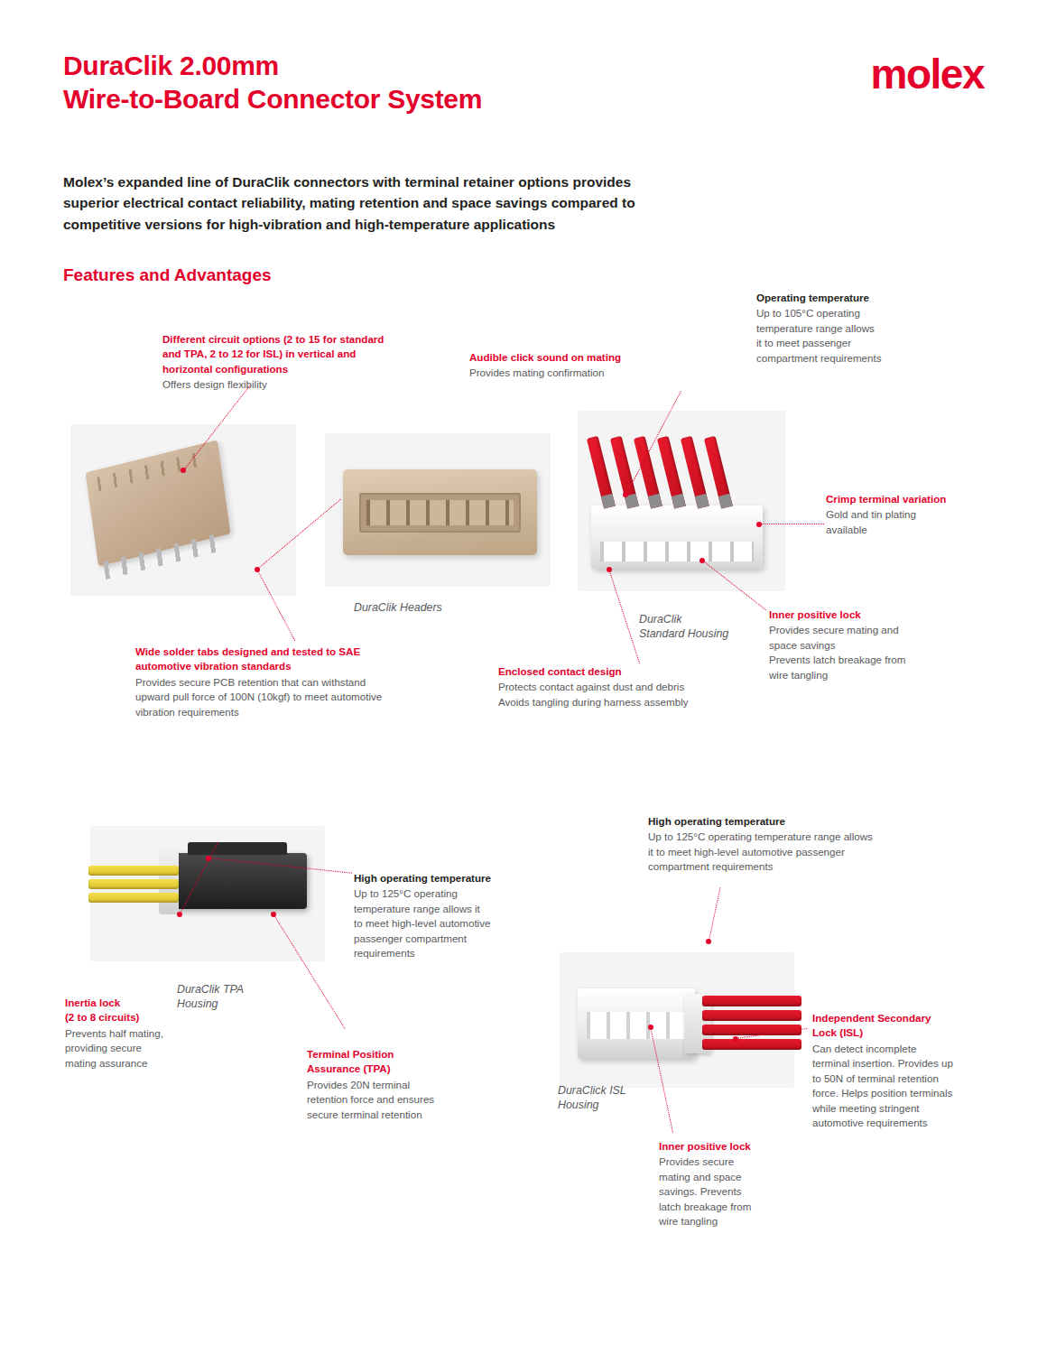DuraClik 2.00mm
Wire-to-Board Connector System
molex
Molex’s expanded line of DuraClik connectors with terminal retainer options provides superior electrical contact reliability, mating retention and space savings compared to competitive versions for high-vibration and high-temperature applications
Features and Advantages
Different circuit options (2 to 15 for standard
and TPA, 2 to 12 for ISL) in vertical and
horizontal configurations Offers design flexibility
Audible click sound on mating Provides mating confirmation
Operating temperature Up to 105°C operating
temperature range allows
it to meet passenger
compartment requirements
Crimp terminal variation Gold and tin plating
available
Inner positive lock Provides secure mating and
space savings
Prevents latch breakage from
wire tangling
Enclosed contact design Protects contact against dust and debris
Avoids tangling during harness assembly
Wide solder tabs designed and tested to SAE
automotive vibration standards Provides secure PCB retention that can withstand
upward pull force of 100N (10kgf) to meet automotive
vibration requirements
DuraClik Headers
DuraClik
Standard Housing
High operating temperature Up to 125°C operating temperature range allows
it to meet high-level automotive passenger
compartment requirements
High operating temperature Up to 125°C operating
temperature range allows it
to meet high-level automotive
passenger compartment
requirements
Inertia lock
(2 to 8 circuits) Prevents half mating,
providing secure
mating assurance
Terminal Position
Assurance (TPA) Provides 20N terminal
retention force and ensures
secure terminal retention
Independent Secondary
Lock (ISL) Can detect incomplete
terminal insertion. Provides up
to 50N of terminal retention
force. Helps position terminals
while meeting stringent
automotive requirements
Inner positive lock Provides secure
mating and space
savings. Prevents
latch breakage from
wire tangling
DuraClik TPA
Housing
DuraClick ISL
Housing